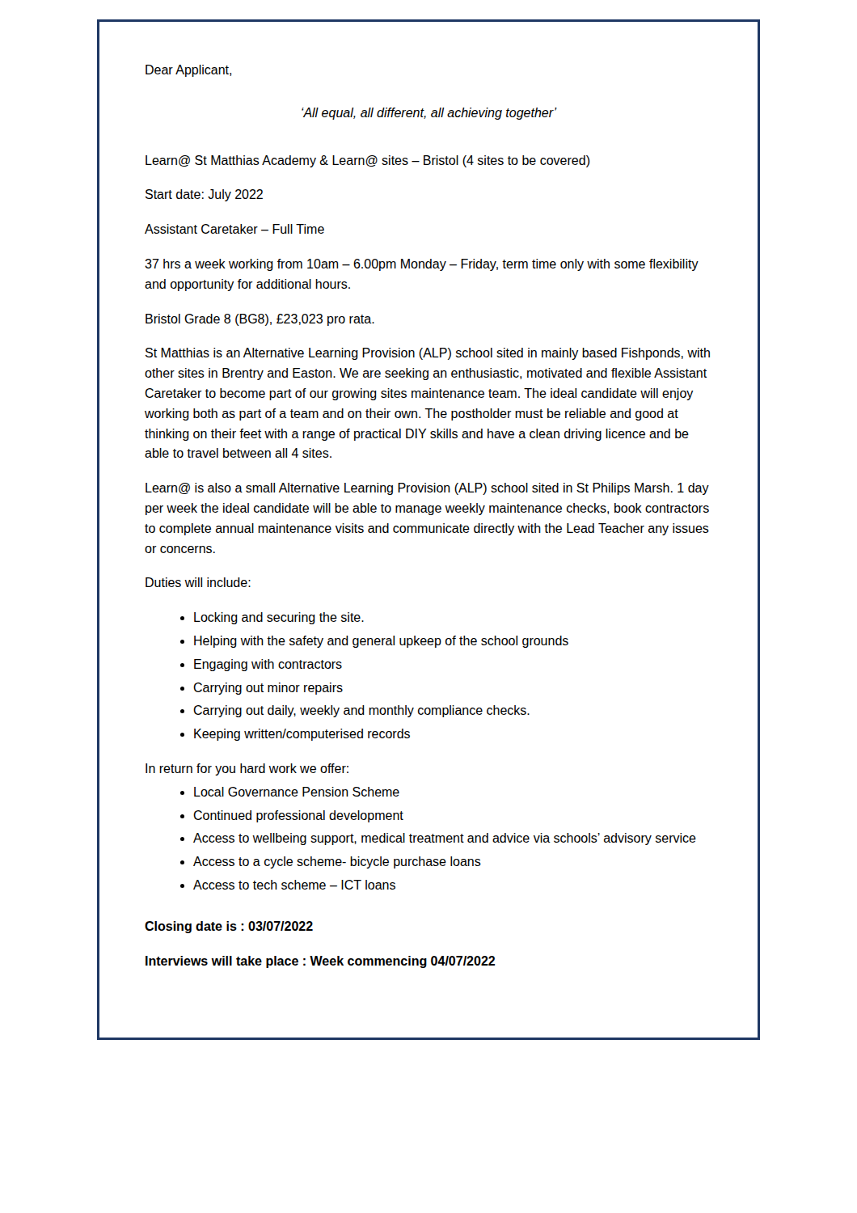Dear Applicant,
‘All equal, all different, all achieving together’
Learn@ St Matthias Academy & Learn@ sites – Bristol (4 sites to be covered)
Start date: July 2022
Assistant Caretaker – Full Time
37 hrs a week working from 10am – 6.00pm Monday – Friday, term time only with some flexibility and opportunity for additional hours.
Bristol Grade 8 (BG8), £23,023 pro rata.
St Matthias is an Alternative Learning Provision (ALP) school sited in mainly based Fishponds, with other sites in Brentry and Easton. We are seeking an enthusiastic, motivated and flexible Assistant Caretaker to become part of our growing sites maintenance team. The ideal candidate will enjoy working both as part of a team and on their own. The postholder must be reliable and good at thinking on their feet with a range of practical DIY skills and have a clean driving licence and be able to travel between all 4 sites.
Learn@ is also a small Alternative Learning Provision (ALP) school sited in St Philips Marsh. 1 day per week the ideal candidate will be able to manage weekly maintenance checks, book contractors to complete annual maintenance visits and communicate directly with the Lead Teacher any issues or concerns.
Duties will include:
Locking and securing the site.
Helping with the safety and general upkeep of the school grounds
Engaging with contractors
Carrying out minor repairs
Carrying out daily, weekly and monthly compliance checks.
Keeping written/computerised records
In return for you hard work we offer:
Local Governance Pension Scheme
Continued professional development
Access to wellbeing support, medical treatment and advice via schools’ advisory service
Access to a cycle scheme- bicycle purchase loans
Access to tech scheme – ICT loans
Closing date is : 03/07/2022
Interviews will take place : Week commencing 04/07/2022